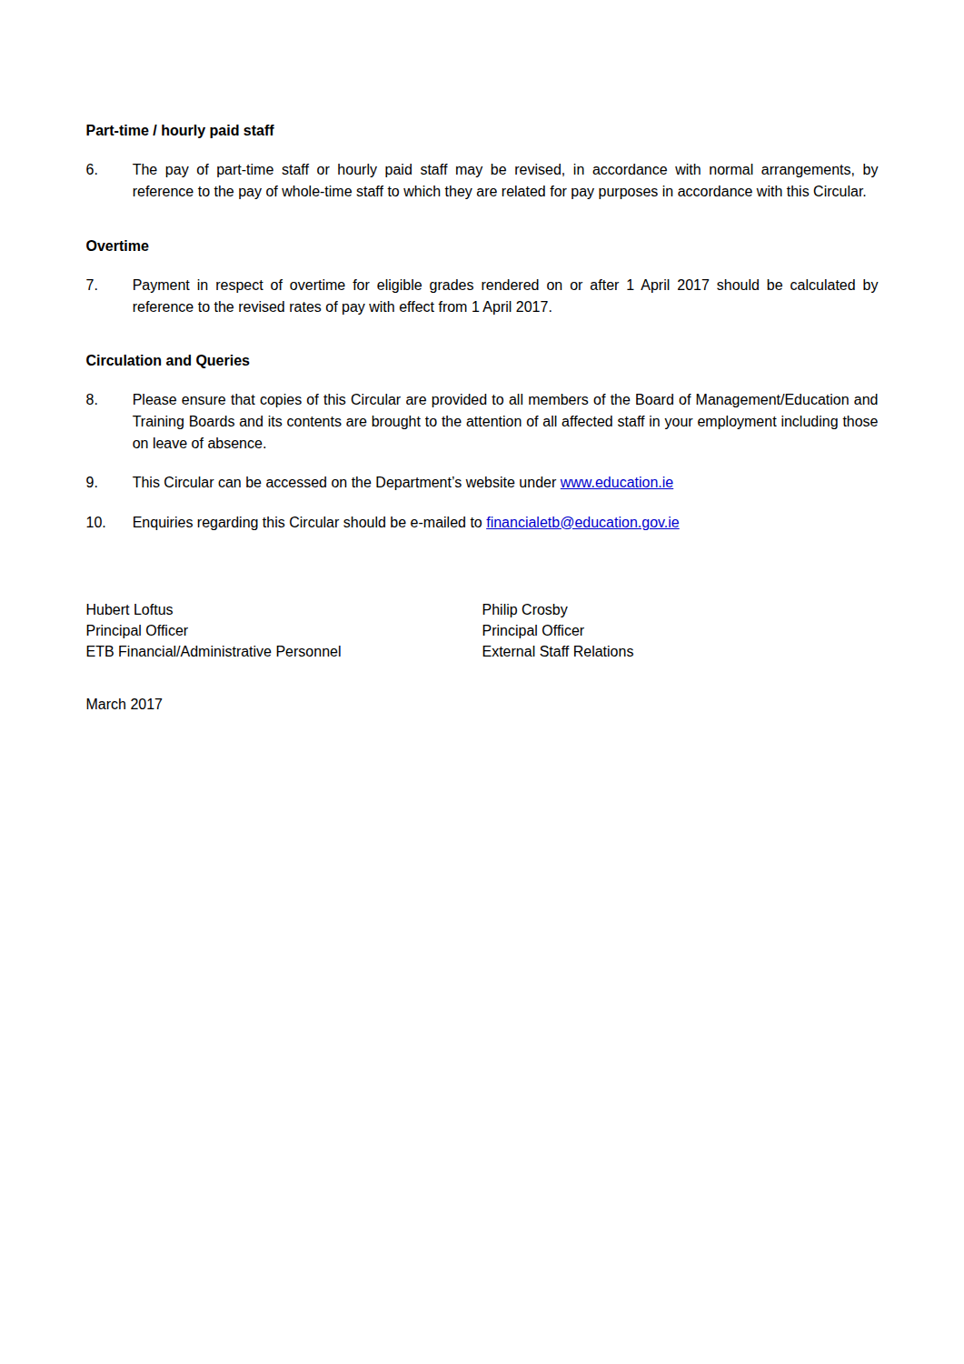Part-time / hourly paid staff
6. The pay of part-time staff or hourly paid staff may be revised, in accordance with normal arrangements, by reference to the pay of whole-time staff to which they are related for pay purposes in accordance with this Circular.
Overtime
7. Payment in respect of overtime for eligible grades rendered on or after 1 April 2017 should be calculated by reference to the revised rates of pay with effect from 1 April 2017.
Circulation and Queries
8. Please ensure that copies of this Circular are provided to all members of the Board of Management/Education and Training Boards and its contents are brought to the attention of all affected staff in your employment including those on leave of absence.
9. This Circular can be accessed on the Department’s website under www.education.ie
10. Enquiries regarding this Circular should be e-mailed to financialetb@education.gov.ie
| Hubert Loftus Principal Officer ETB Financial/Administrative Personnel | Philip Crosby Principal Officer External Staff Relations |
March 2017